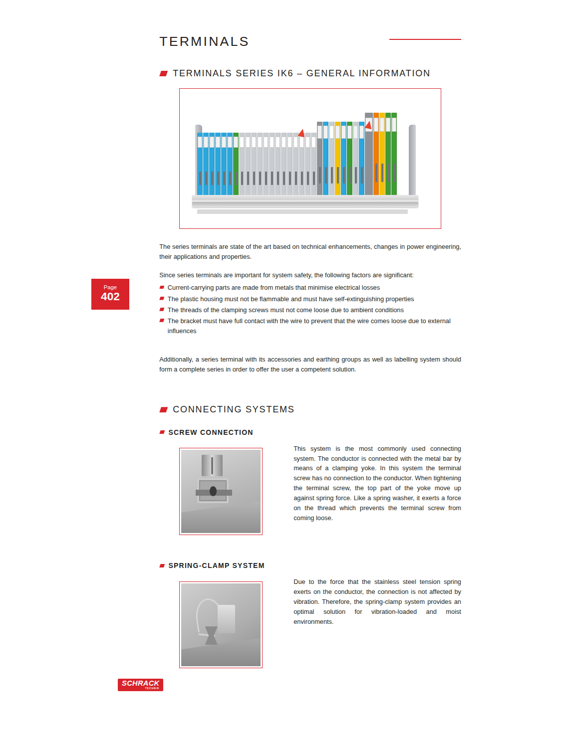TERMINALS
Page 402
TERMINALS SERIES IK6 – GENERAL INFORMATION
123456
The series terminals are state of the art based on technical enhancements, changes in power engineering, their applications and properties.
Since series terminals are important for system safety, the following factors are significant:
Current-carrying parts are made from metals that minimise electrical losses
The plastic housing must not be flammable and must have self-extinguishing properties
The threads of the clamping screws must not come loose due to ambient conditions
The bracket must have full contact with the wire to prevent that the wire comes loose due to external influences
Additionally, a series terminal with its accessories and earthing groups as well as labelling system should form a complete series in order to offer the user a competent solution.
CONNECTING SYSTEMS
SCREW CONNECTION
This system is the most commonly used connecting system. The conductor is connected with the metal bar by means of a clamping yoke. In this system the terminal screw has no connection to the conductor. When tightening the terminal screw, the top part of the yoke move up against spring force. Like a spring washer, it exerts a force on the thread which prevents the terminal screw from coming loose.
SPRING-CLAMP SYSTEM
Due to the force that the stainless steel tension spring exerts on the conductor, the connection is not affected by vibration. Therefore, the spring-clamp system provides an optimal solution for vibration-loaded and moist environments.
SCHRACKTECHNIK